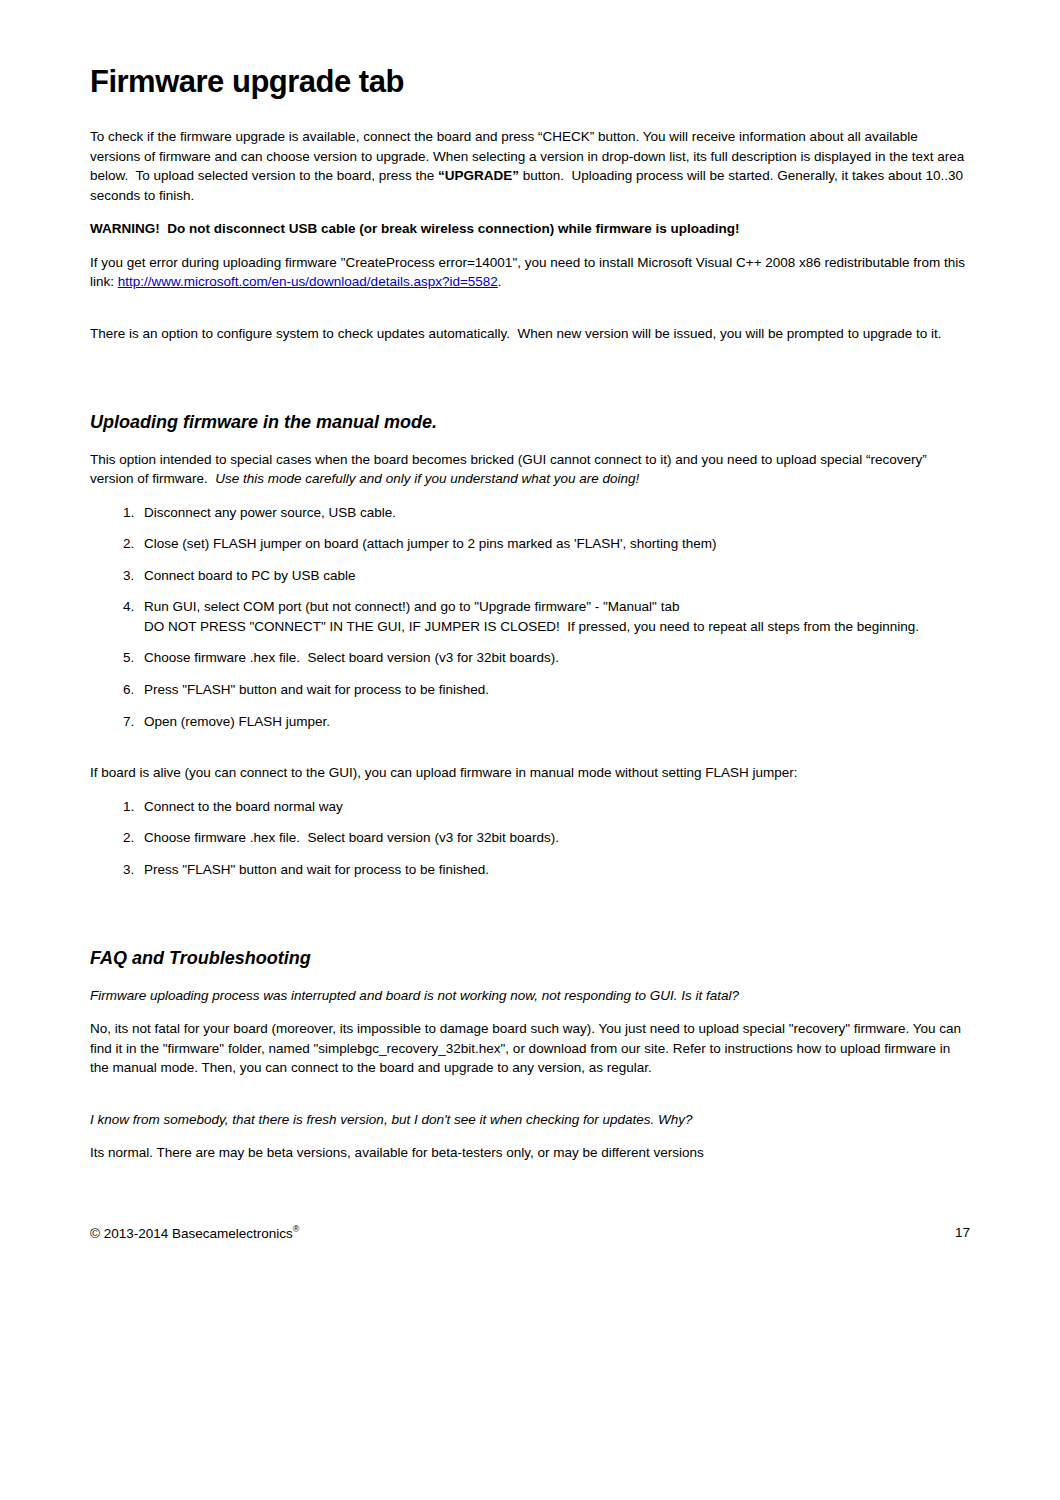Firmware upgrade tab
To check if the firmware upgrade is available, connect the board and press “CHECK” button. You will receive information about all available versions of firmware and can choose version to upgrade. When selecting a version in drop-down list, its full description is displayed in the text area below. To upload selected version to the board, press the “UPGRADE” button. Uploading process will be started. Generally, it takes about 10..30 seconds to finish.
WARNING! Do not disconnect USB cable (or break wireless connection) while firmware is uploading!
If you get error during uploading firmware "CreateProcess error=14001", you need to install Microsoft Visual C++ 2008 x86 redistributable from this link: http://www.microsoft.com/en-us/download/details.aspx?id=5582.
There is an option to configure system to check updates automatically. When new version will be issued, you will be prompted to upgrade to it.
Uploading firmware in the manual mode.
This option intended to special cases when the board becomes bricked (GUI cannot connect to it) and you need to upload special “recovery” version of firmware. Use this mode carefully and only if you understand what you are doing!
Disconnect any power source, USB cable.
Close (set) FLASH jumper on board (attach jumper to 2 pins marked as 'FLASH', shorting them)
Connect board to PC by USB cable
Run GUI, select COM port (but not connect!) and go to "Upgrade firmware" - "Manual" tab
DO NOT PRESS "CONNECT" IN THE GUI, IF JUMPER IS CLOSED! If pressed, you need to repeat all steps from the beginning.
Choose firmware .hex file. Select board version (v3 for 32bit boards).
Press "FLASH" button and wait for process to be finished.
Open (remove) FLASH jumper.
If board is alive (you can connect to the GUI), you can upload firmware in manual mode without setting FLASH jumper:
Connect to the board normal way
Choose firmware .hex file. Select board version (v3 for 32bit boards).
Press "FLASH" button and wait for process to be finished.
FAQ and Troubleshooting
Firmware uploading process was interrupted and board is not working now, not responding to GUI. Is it fatal?
No, its not fatal for your board (moreover, its impossible to damage board such way). You just need to upload special "recovery" firmware. You can find it in the "firmware" folder, named "simplebgc_recovery_32bit.hex", or download from our site. Refer to instructions how to upload firmware in the manual mode. Then, you can connect to the board and upgrade to any version, as regular.
I know from somebody, that there is fresh version, but I don't see it when checking for updates. Why?
Its normal. There are may be beta versions, available for beta-testers only, or may be different versions
© 2013-2014 Basecamelectronics® 17